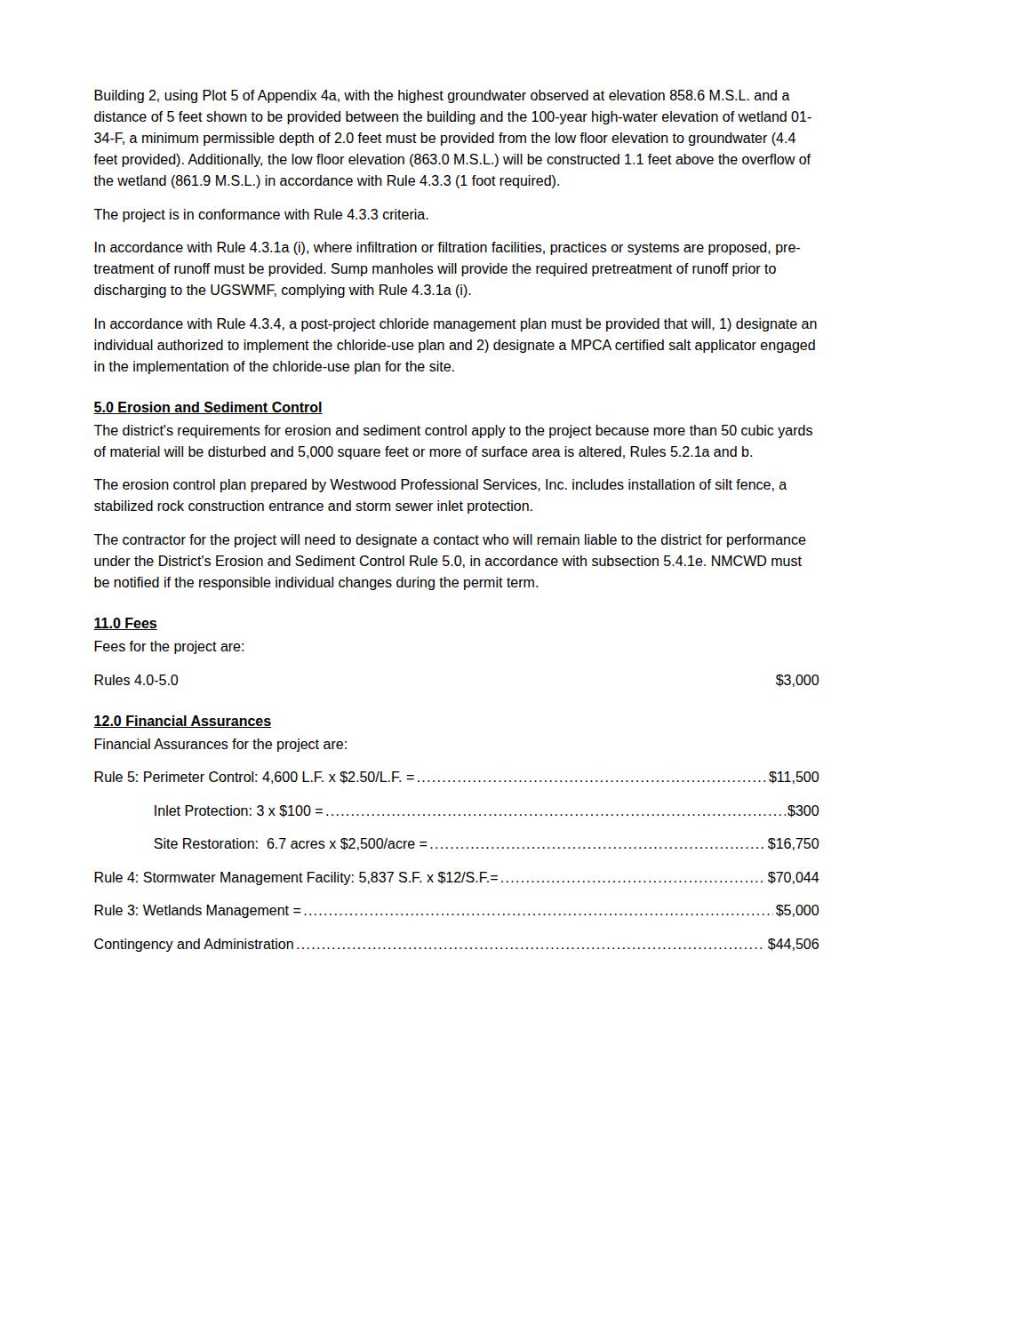Building 2, using Plot 5 of Appendix 4a, with the highest groundwater observed at elevation 858.6 M.S.L. and a distance of 5 feet shown to be provided between the building and the 100-year high-water elevation of wetland 01-34-F, a minimum permissible depth of 2.0 feet must be provided from the low floor elevation to groundwater (4.4 feet provided). Additionally, the low floor elevation (863.0 M.S.L.) will be constructed 1.1 feet above the overflow of the wetland (861.9 M.S.L.) in accordance with Rule 4.3.3 (1 foot required).
The project is in conformance with Rule 4.3.3 criteria.
In accordance with Rule 4.3.1a (i), where infiltration or filtration facilities, practices or systems are proposed, pre-treatment of runoff must be provided. Sump manholes will provide the required pretreatment of runoff prior to discharging to the UGSWMF, complying with Rule 4.3.1a (i).
In accordance with Rule 4.3.4, a post-project chloride management plan must be provided that will, 1) designate an individual authorized to implement the chloride-use plan and 2) designate a MPCA certified salt applicator engaged in the implementation of the chloride-use plan for the site.
5.0 Erosion and Sediment Control
The district's requirements for erosion and sediment control apply to the project because more than 50 cubic yards of material will be disturbed and 5,000 square feet or more of surface area is altered, Rules 5.2.1a and b.
The erosion control plan prepared by Westwood Professional Services, Inc. includes installation of silt fence, a stabilized rock construction entrance and storm sewer inlet protection.
The contractor for the project will need to designate a contact who will remain liable to the district for performance under the District's Erosion and Sediment Control Rule 5.0, in accordance with subsection 5.4.1e. NMCWD must be notified if the responsible individual changes during the permit term.
11.0 Fees
Fees for the project are:
Rules 4.0-5.0 $3,000
12.0 Financial Assurances
Financial Assurances for the project are:
Rule 5: Perimeter Control: 4,600 L.F. x $2.50/L.F. = ..................................................................................................... $11,500
Inlet Protection: 3 x $100 = ..................................................................................................... $300
Site Restoration: 6.7 acres x $2,500/acre = ..................................................................................................... $16,750
Rule 4: Stormwater Management Facility: 5,837 S.F. x $12/S.F.= ..................................................................................................... $70,044
Rule 3: Wetlands Management = ..................................................................................................... $5,000
Contingency and Administration ..................................................................................................... $44,506